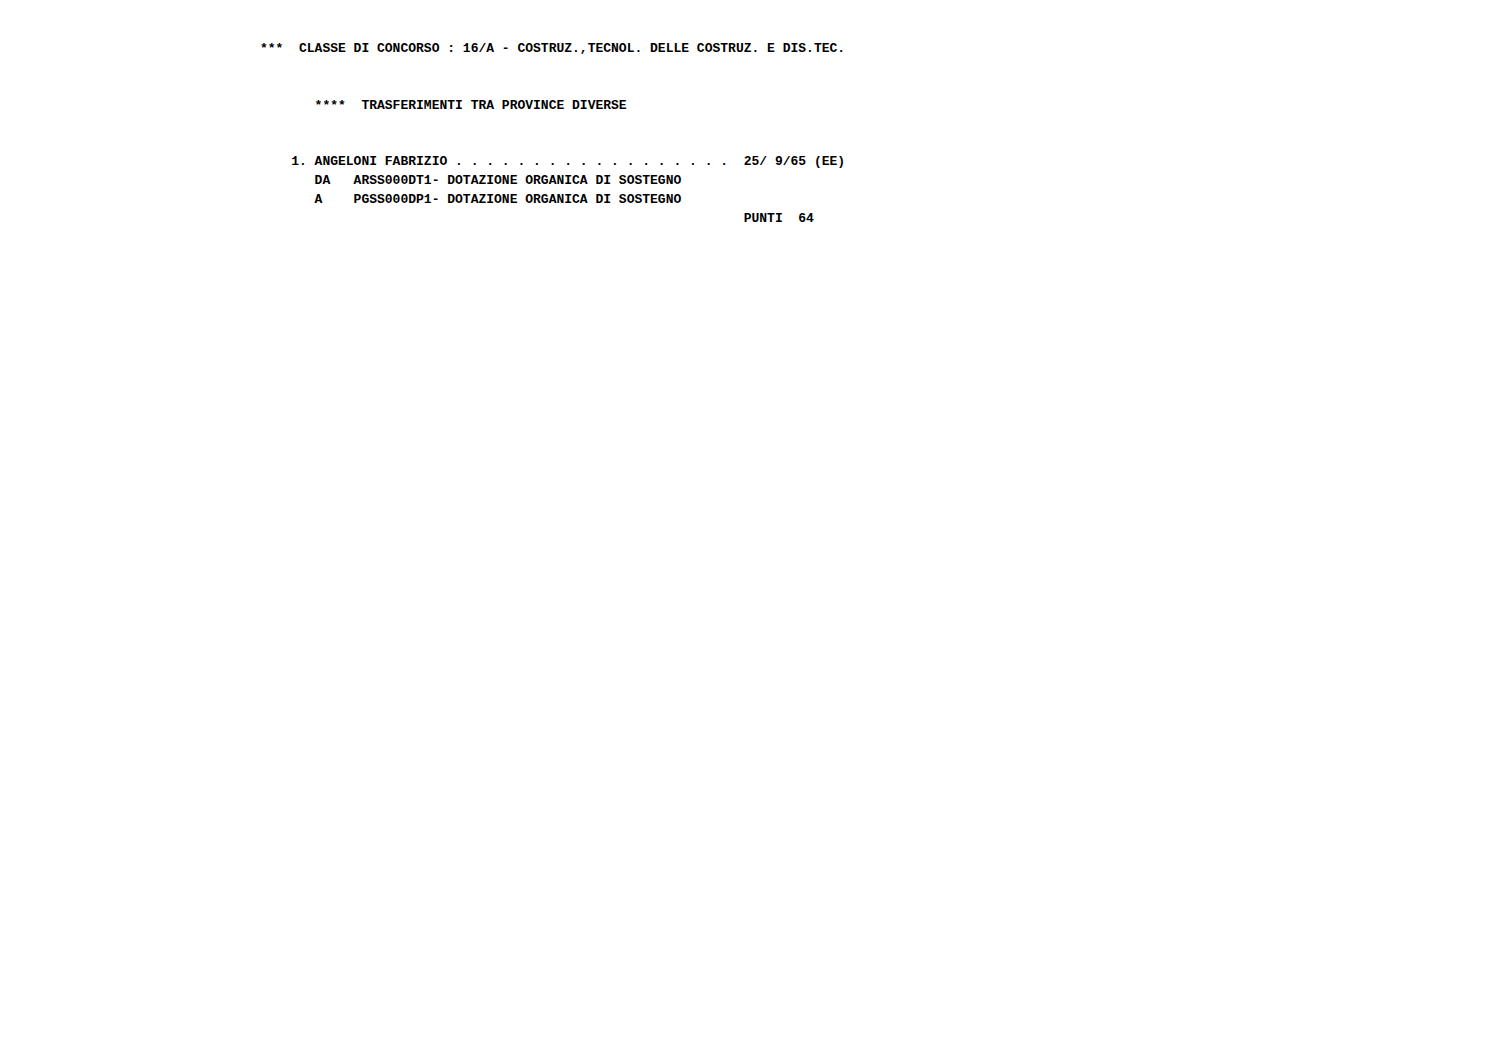***  CLASSE DI CONCORSO : 16/A - COSTRUZ.,TECNOL. DELLE COSTRUZ. E DIS.TEC.


       ****  TRASFERIMENTI TRA PROVINCE DIVERSE


    1. ANGELONI FABRIZIO . . . . . . . . . . . . . . . . . .  25/ 9/65 (EE)
       DA   ARSS000DT1- DOTAZIONE ORGANICA DI SOSTEGNO
       A    PGSS000DP1- DOTAZIONE ORGANICA DI SOSTEGNO
                                                              PUNTI  64